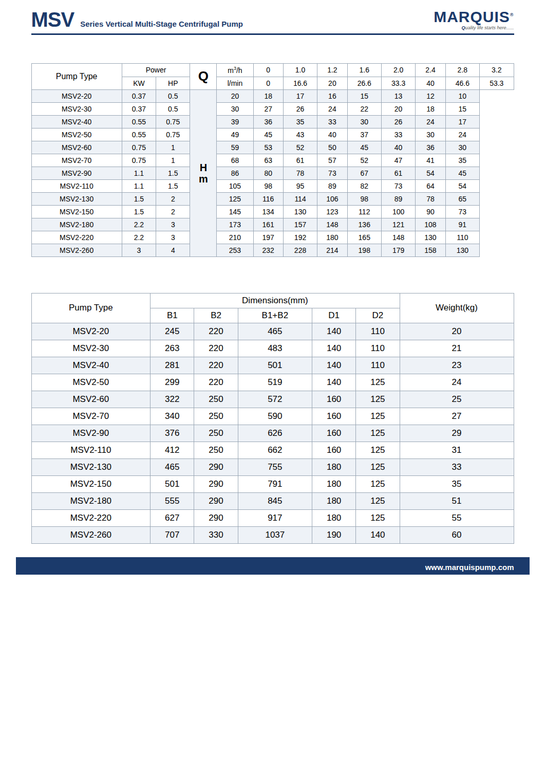MSV Series Vertical Multi-Stage Centrifugal Pump
MARQUIS®
Quality life starts here......
| Pump Type | Power | Q | m 3 /h | 0 | 1.0 | 1.2 | 1.6 | 2.0 | 2.4 | 2.8 | 3.2 |
| --- | --- | --- | --- | --- | --- | --- | --- | --- | --- | --- | --- |
| KW | HP | l/min | 0 | 16.6 | 20 | 26.6 | 33.3 | 40 | 46.6 | 53.3 |
| MSV2-20 | 0.37 | 0.5 | H m | 20 | 18 | 17 | 16 | 15 | 13 | 12 | 10 |
| MSV2-30 | 0.37 | 0.5 | 30 | 27 | 26 | 24 | 22 | 20 | 18 | 15 |
| MSV2-40 | 0.55 | 0.75 | 39 | 36 | 35 | 33 | 30 | 26 | 24 | 17 |
| MSV2-50 | 0.55 | 0.75 | 49 | 45 | 43 | 40 | 37 | 33 | 30 | 24 |
| MSV2-60 | 0.75 | 1 | 59 | 53 | 52 | 50 | 45 | 40 | 36 | 30 |
| MSV2-70 | 0.75 | 1 | 68 | 63 | 61 | 57 | 52 | 47 | 41 | 35 |
| MSV2-90 | 1.1 | 1.5 | 86 | 80 | 78 | 73 | 67 | 61 | 54 | 45 |
| MSV2-110 | 1.1 | 1.5 | 105 | 98 | 95 | 89 | 82 | 73 | 64 | 54 |
| MSV2-130 | 1.5 | 2 | 125 | 116 | 114 | 106 | 98 | 89 | 78 | 65 |
| MSV2-150 | 1.5 | 2 | 145 | 134 | 130 | 123 | 112 | 100 | 90 | 73 |
| MSV2-180 | 2.2 | 3 | 173 | 161 | 157 | 148 | 136 | 121 | 108 | 91 |
| MSV2-220 | 2.2 | 3 | 210 | 197 | 192 | 180 | 165 | 148 | 130 | 110 |
| MSV2-260 | 3 | 4 | 253 | 232 | 228 | 214 | 198 | 179 | 158 | 130 |
| Pump Type | Dimensions(mm) | Weight(kg) |
| --- | --- | --- |
| B1 | B2 | B1+B2 | D1 | D2 |
| MSV2-20 | 245 | 220 | 465 | 140 | 110 | 20 |
| MSV2-30 | 263 | 220 | 483 | 140 | 110 | 21 |
| MSV2-40 | 281 | 220 | 501 | 140 | 110 | 23 |
| MSV2-50 | 299 | 220 | 519 | 140 | 125 | 24 |
| MSV2-60 | 322 | 250 | 572 | 160 | 125 | 25 |
| MSV2-70 | 340 | 250 | 590 | 160 | 125 | 27 |
| MSV2-90 | 376 | 250 | 626 | 160 | 125 | 29 |
| MSV2-110 | 412 | 250 | 662 | 160 | 125 | 31 |
| MSV2-130 | 465 | 290 | 755 | 180 | 125 | 33 |
| MSV2-150 | 501 | 290 | 791 | 180 | 125 | 35 |
| MSV2-180 | 555 | 290 | 845 | 180 | 125 | 51 |
| MSV2-220 | 627 | 290 | 917 | 180 | 125 | 55 |
| MSV2-260 | 707 | 330 | 1037 | 190 | 140 | 60 |
www.marquispump.com